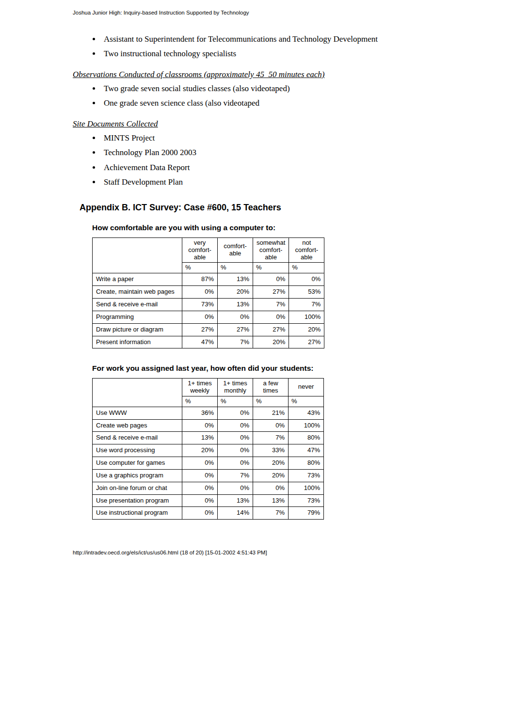Joshua Junior High: Inquiry-based Instruction Supported by Technology
Assistant to Superintendent for Telecommunications and Technology Development
Two instructional technology specialists
Observations Conducted of classrooms (approximately 45 50 minutes each)
Two grade seven social studies classes (also videotaped)
One grade seven science class (also videotaped
Site Documents Collected
MINTS Project
Technology Plan 2000 2003
Achievement Data Report
Staff Development Plan
Appendix B. ICT Survey: Case #600, 15 Teachers
How comfortable are you with using a computer to:
| | very comfort- able | comfort- able | somewhat comfort- able | not comfort- able |
| --- | --- | --- | --- | --- |
| % | % | % | % |
| Write a paper | 87% | 13% | 0% | 0% |
| Create, maintain web pages | 0% | 20% | 27% | 53% |
| Send & receive e-mail | 73% | 13% | 7% | 7% |
| Programming | 0% | 0% | 0% | 100% |
| Draw picture or diagram | 27% | 27% | 27% | 20% |
| Present information | 47% | 7% | 20% | 27% |
For work you assigned last year, how often did your students:
| | 1+ times weekly | 1+ times monthly | a few times | never |
| --- | --- | --- | --- | --- |
| % | % | % | % |
| Use WWW | 36% | 0% | 21% | 43% |
| Create web pages | 0% | 0% | 0% | 100% |
| Send & receive e-mail | 13% | 0% | 7% | 80% |
| Use word processing | 20% | 0% | 33% | 47% |
| Use computer for games | 0% | 0% | 20% | 80% |
| Use a graphics program | 0% | 7% | 20% | 73% |
| Join on-line forum or chat | 0% | 0% | 0% | 100% |
| Use presentation program | 0% | 13% | 13% | 73% |
| Use instructional program | 0% | 14% | 7% | 79% |
http://intradev.oecd.org/els/ict/us/us06.html (18 of 20) [15-01-2002 4:51:43 PM]